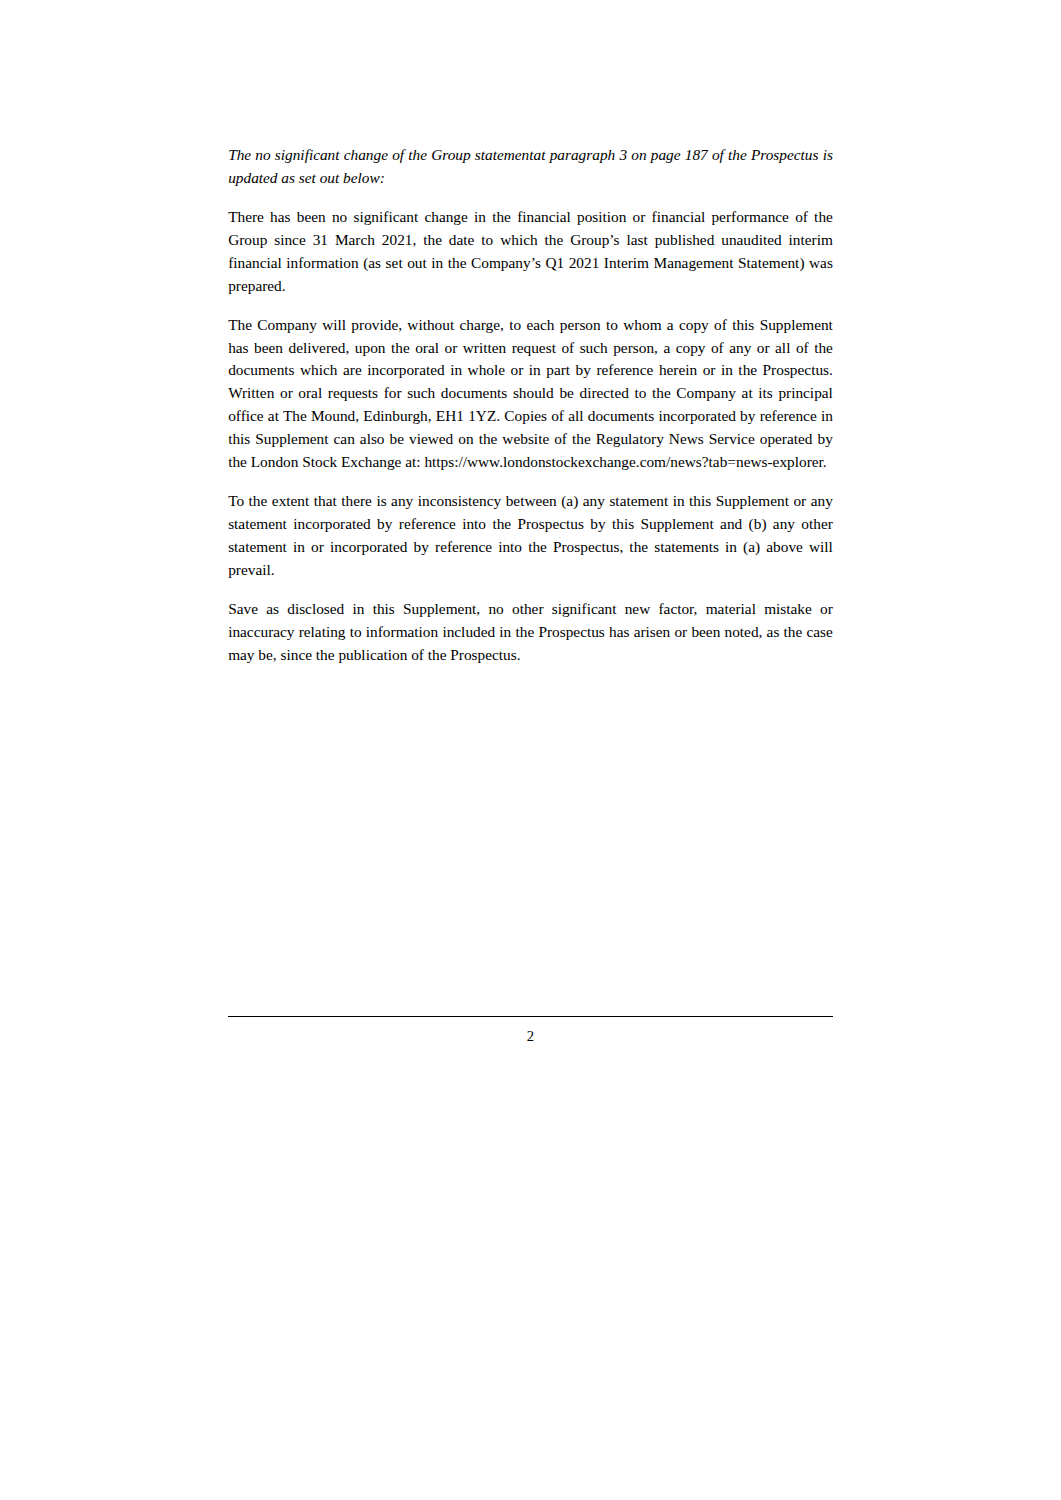The no significant change of the Group statementat paragraph 3 on page 187 of the Prospectus is updated as set out below:
There has been no significant change in the financial position or financial performance of the Group since 31 March 2021, the date to which the Group’s last published unaudited interim financial information (as set out in the Company’s Q1 2021 Interim Management Statement) was prepared.
The Company will provide, without charge, to each person to whom a copy of this Supplement has been delivered, upon the oral or written request of such person, a copy of any or all of the documents which are incorporated in whole or in part by reference herein or in the Prospectus. Written or oral requests for such documents should be directed to the Company at its principal office at The Mound, Edinburgh, EH1 1YZ. Copies of all documents incorporated by reference in this Supplement can also be viewed on the website of the Regulatory News Service operated by the London Stock Exchange at: https://www.londonstockexchange.com/news?tab=news-explorer.
To the extent that there is any inconsistency between (a) any statement in this Supplement or any statement incorporated by reference into the Prospectus by this Supplement and (b) any other statement in or incorporated by reference into the Prospectus, the statements in (a) above will prevail.
Save as disclosed in this Supplement, no other significant new factor, material mistake or inaccuracy relating to information included in the Prospectus has arisen or been noted, as the case may be, since the publication of the Prospectus.
2